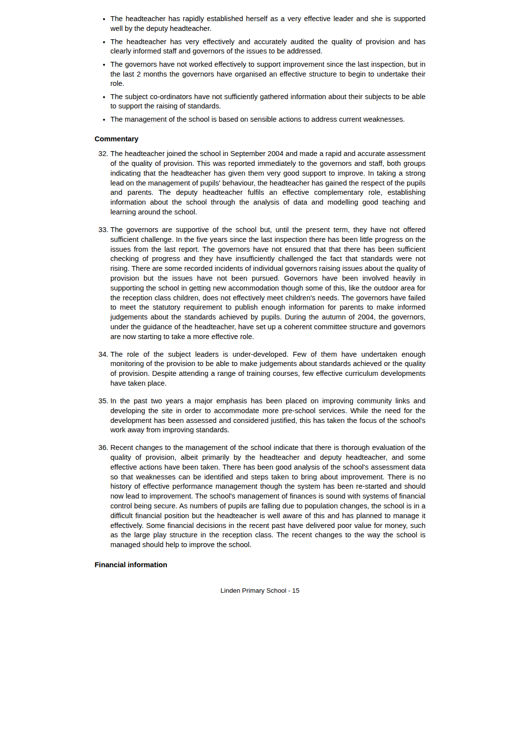The headteacher has rapidly established herself as a very effective leader and she is supported well by the deputy headteacher.
The headteacher has very effectively and accurately audited the quality of provision and has clearly informed staff and governors of the issues to be addressed.
The governors have not worked effectively to support improvement since the last inspection, but in the last 2 months the governors have organised an effective structure to begin to undertake their role.
The subject co-ordinators have not sufficiently gathered information about their subjects to be able to support the raising of standards.
The management of the school is based on sensible actions to address current weaknesses.
Commentary
The headteacher joined the school in September 2004 and made a rapid and accurate assessment of the quality of provision. This was reported immediately to the governors and staff, both groups indicating that the headteacher has given them very good support to improve. In taking a strong lead on the management of pupils' behaviour, the headteacher has gained the respect of the pupils and parents. The deputy headteacher fulfils an effective complementary role, establishing information about the school through the analysis of data and modelling good teaching and learning around the school.
The governors are supportive of the school but, until the present term, they have not offered sufficient challenge. In the five years since the last inspection there has been little progress on the issues from the last report. The governors have not ensured that that there has been sufficient checking of progress and they have insufficiently challenged the fact that standards were not rising. There are some recorded incidents of individual governors raising issues about the quality of provision but the issues have not been pursued. Governors have been involved heavily in supporting the school in getting new accommodation though some of this, like the outdoor area for the reception class children, does not effectively meet children's needs. The governors have failed to meet the statutory requirement to publish enough information for parents to make informed judgements about the standards achieved by pupils. During the autumn of 2004, the governors, under the guidance of the headteacher, have set up a coherent committee structure and governors are now starting to take a more effective role.
The role of the subject leaders is under-developed. Few of them have undertaken enough monitoring of the provision to be able to make judgements about standards achieved or the quality of provision. Despite attending a range of training courses, few effective curriculum developments have taken place.
In the past two years a major emphasis has been placed on improving community links and developing the site in order to accommodate more pre-school services. While the need for the development has been assessed and considered justified, this has taken the focus of the school's work away from improving standards.
Recent changes to the management of the school indicate that there is thorough evaluation of the quality of provision, albeit primarily by the headteacher and deputy headteacher, and some effective actions have been taken. There has been good analysis of the school's assessment data so that weaknesses can be identified and steps taken to bring about improvement. There is no history of effective performance management though the system has been re-started and should now lead to improvement. The school's management of finances is sound with systems of financial control being secure. As numbers of pupils are falling due to population changes, the school is in a difficult financial position but the headteacher is well aware of this and has planned to manage it effectively. Some financial decisions in the recent past have delivered poor value for money, such as the large play structure in the reception class. The recent changes to the way the school is managed should help to improve the school.
Financial information
Linden Primary School - 15